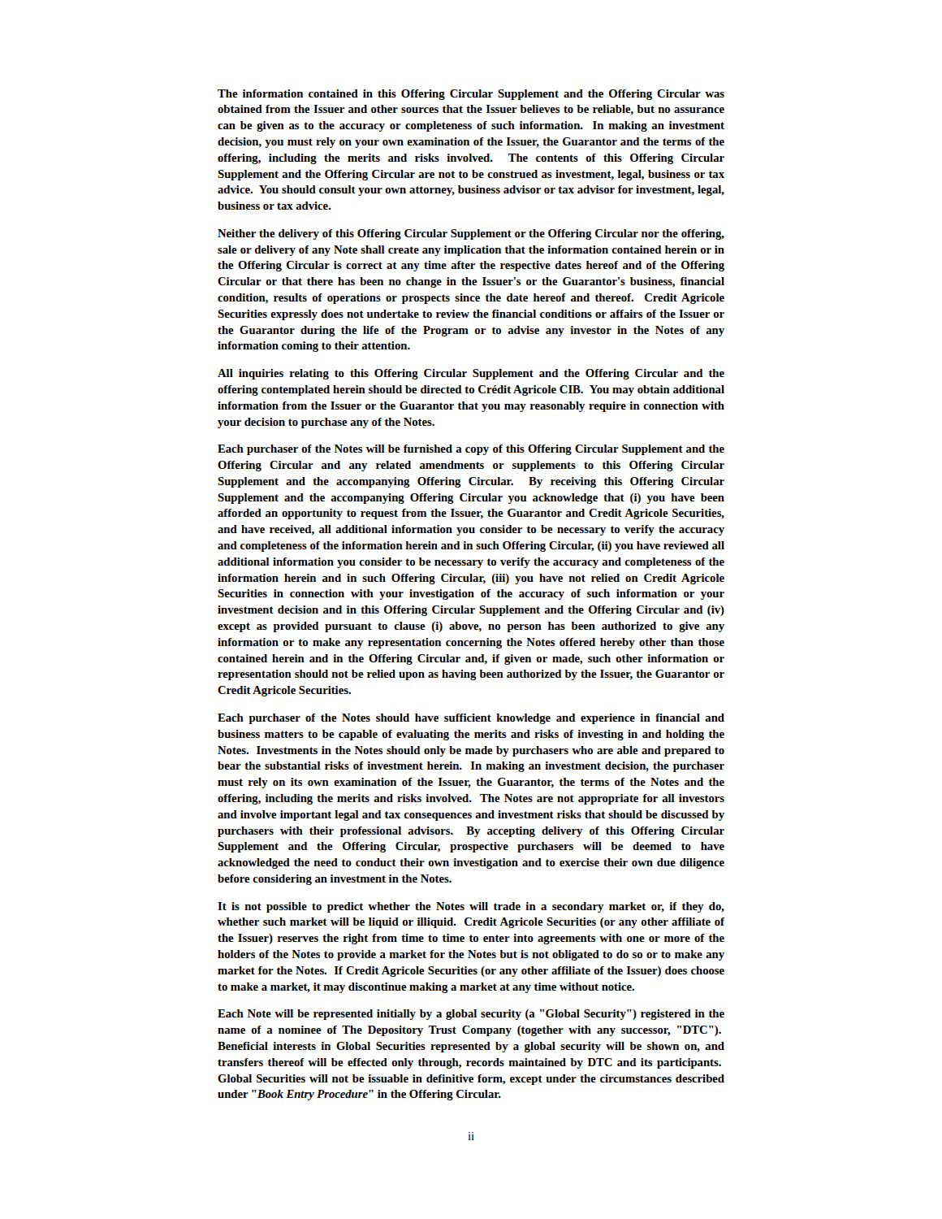The information contained in this Offering Circular Supplement and the Offering Circular was obtained from the Issuer and other sources that the Issuer believes to be reliable, but no assurance can be given as to the accuracy or completeness of such information. In making an investment decision, you must rely on your own examination of the Issuer, the Guarantor and the terms of the offering, including the merits and risks involved. The contents of this Offering Circular Supplement and the Offering Circular are not to be construed as investment, legal, business or tax advice. You should consult your own attorney, business advisor or tax advisor for investment, legal, business or tax advice.
Neither the delivery of this Offering Circular Supplement or the Offering Circular nor the offering, sale or delivery of any Note shall create any implication that the information contained herein or in the Offering Circular is correct at any time after the respective dates hereof and of the Offering Circular or that there has been no change in the Issuer's or the Guarantor's business, financial condition, results of operations or prospects since the date hereof and thereof. Credit Agricole Securities expressly does not undertake to review the financial conditions or affairs of the Issuer or the Guarantor during the life of the Program or to advise any investor in the Notes of any information coming to their attention.
All inquiries relating to this Offering Circular Supplement and the Offering Circular and the offering contemplated herein should be directed to Crédit Agricole CIB. You may obtain additional information from the Issuer or the Guarantor that you may reasonably require in connection with your decision to purchase any of the Notes.
Each purchaser of the Notes will be furnished a copy of this Offering Circular Supplement and the Offering Circular and any related amendments or supplements to this Offering Circular Supplement and the accompanying Offering Circular. By receiving this Offering Circular Supplement and the accompanying Offering Circular you acknowledge that (i) you have been afforded an opportunity to request from the Issuer, the Guarantor and Credit Agricole Securities, and have received, all additional information you consider to be necessary to verify the accuracy and completeness of the information herein and in such Offering Circular, (ii) you have reviewed all additional information you consider to be necessary to verify the accuracy and completeness of the information herein and in such Offering Circular, (iii) you have not relied on Credit Agricole Securities in connection with your investigation of the accuracy of such information or your investment decision and in this Offering Circular Supplement and the Offering Circular and (iv) except as provided pursuant to clause (i) above, no person has been authorized to give any information or to make any representation concerning the Notes offered hereby other than those contained herein and in the Offering Circular and, if given or made, such other information or representation should not be relied upon as having been authorized by the Issuer, the Guarantor or Credit Agricole Securities.
Each purchaser of the Notes should have sufficient knowledge and experience in financial and business matters to be capable of evaluating the merits and risks of investing in and holding the Notes. Investments in the Notes should only be made by purchasers who are able and prepared to bear the substantial risks of investment herein. In making an investment decision, the purchaser must rely on its own examination of the Issuer, the Guarantor, the terms of the Notes and the offering, including the merits and risks involved. The Notes are not appropriate for all investors and involve important legal and tax consequences and investment risks that should be discussed by purchasers with their professional advisors. By accepting delivery of this Offering Circular Supplement and the Offering Circular, prospective purchasers will be deemed to have acknowledged the need to conduct their own investigation and to exercise their own due diligence before considering an investment in the Notes.
It is not possible to predict whether the Notes will trade in a secondary market or, if they do, whether such market will be liquid or illiquid. Credit Agricole Securities (or any other affiliate of the Issuer) reserves the right from time to time to enter into agreements with one or more of the holders of the Notes to provide a market for the Notes but is not obligated to do so or to make any market for the Notes. If Credit Agricole Securities (or any other affiliate of the Issuer) does choose to make a market, it may discontinue making a market at any time without notice.
Each Note will be represented initially by a global security (a "Global Security") registered in the name of a nominee of The Depository Trust Company (together with any successor, "DTC"). Beneficial interests in Global Securities represented by a global security will be shown on, and transfers thereof will be effected only through, records maintained by DTC and its participants. Global Securities will not be issuable in definitive form, except under the circumstances described under "Book Entry Procedure" in the Offering Circular.
ii